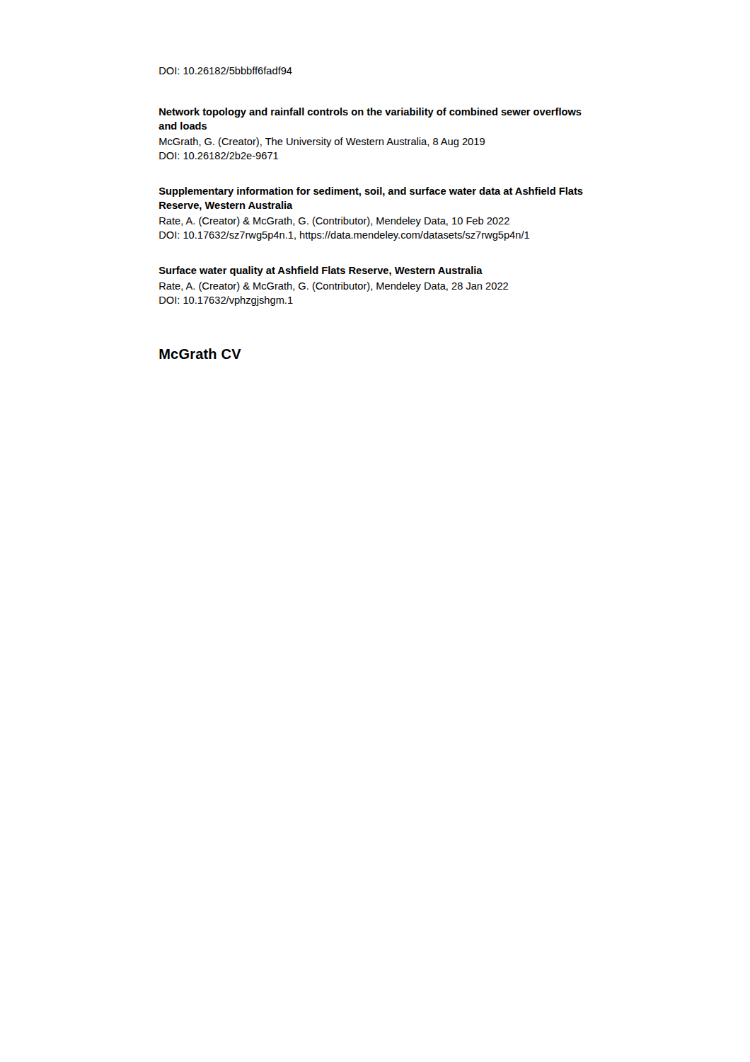DOI: 10.26182/5bbbff6fadf94
Network topology and rainfall controls on the variability of combined sewer overflows and loads
McGrath, G. (Creator), The University of Western Australia, 8 Aug 2019
DOI: 10.26182/2b2e-9671
Supplementary information for sediment, soil, and surface water data at Ashfield Flats Reserve, Western Australia
Rate, A. (Creator) & McGrath, G. (Contributor), Mendeley Data, 10 Feb 2022
DOI: 10.17632/sz7rwg5p4n.1, https://data.mendeley.com/datasets/sz7rwg5p4n/1
Surface water quality at Ashfield Flats Reserve, Western Australia
Rate, A. (Creator) & McGrath, G. (Contributor), Mendeley Data, 28 Jan 2022
DOI: 10.17632/vphzgjshgm.1
McGrath CV